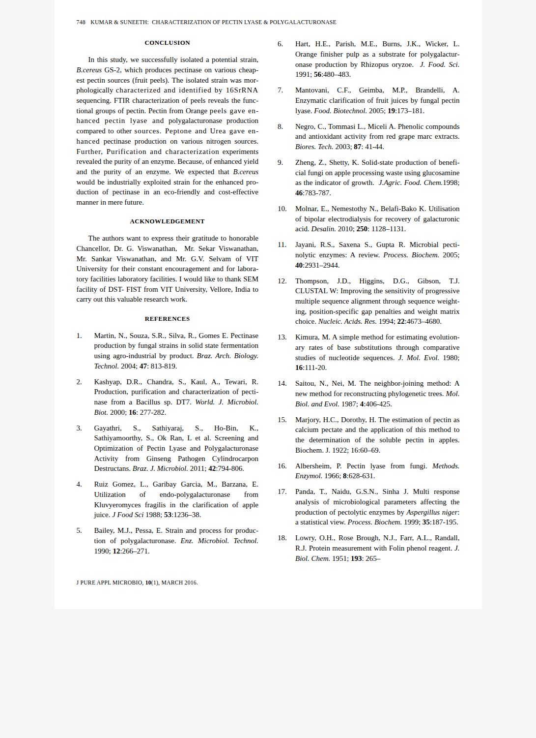748 KUMAR & SUNEETH: CHARACTERIZATION OF PECTIN LYASE & POLYGALACTURONASE
CONCLUSION
In this study, we successfully isolated a potential strain, B.cereus GS-2, which produces pectinase on various cheapest pectin sources (fruit peels). The isolated strain was morphologically characterized and identified by 16SrRNA sequencing. FTIR characterization of peels reveals the functional groups of pectin. Pectin from Orange peels gave enhanced pectin lyase and polygalacturonase production compared to other sources. Peptone and Urea gave enhanced pectinase production on various nitrogen sources. Further, Purification and characterization experiments revealed the purity of an enzyme. Because, of enhanced yield and the purity of an enzyme. We expected that B.cereus would be industrially exploited strain for the enhanced production of pectinase in an eco-friendly and cost-effective manner in mere future.
ACKNOWLEDGEMENT
The authors want to express their gratitude to honorable Chancellor, Dr. G. Viswanathan, Mr. Sekar Viswanathan, Mr. Sankar Viswanathan, and Mr. G.V. Selvam of VIT University for their constant encouragement and for laboratory facilities laboratory facilities. I would like to thank SEM facility of DST- FIST from VIT University, Vellore, India to carry out this valuable research work.
REFERENCES
Martin, N., Souza, S.R., Silva, R., Gomes E. Pectinase production by fungal strains in solid state fermentation using agro-industrial by product. Braz. Arch. Biology. Technol. 2004; 47: 813-819.
Kashyap, D.R., Chandra, S., Kaul, A., Tewari, R. Production, purification and characterization of pectinase from a Bacillus sp. DT7. World. J. Microbiol. Biot. 2000; 16: 277-282.
Gayathri, S., Sathiyaraj, S., Ho-Bin, K., Sathiyamoorthy, S., Ok Ran, L et al. Screening and Optimization of Pectin Lyase and Polygalacturonase Activity from Ginseng Pathogen Cylindrocarpon Destructans. Braz. J. Microbiol. 2011; 42:794-806.
Ruiz Gomez, L., Garibay Garcia, M., Barzana, E. Utilization of endo-polygalacturonase from Kluvyeromyces fragilis in the clarification of apple juice. J Food Sci 1988; 53:1236–38.
Bailey, M.J., Pessa, E. Strain and process for production of polygalacturonase. Enz. Microbiol. Technol. 1990; 12:266–271.
Hart, H.E., Parish, M.E., Burns, J.K., Wicker, L. Orange finisher pulp as a substrate for polygalacturonase production by Rhizopus oryzoe. J. Food. Sci. 1991; 56:480–483.
Mantovani, C.F., Geimba, M.P., Brandelli, A. Enzymatic clarification of fruit juices by fungal pectin lyase. Food. Biotechnol. 2005; 19:173–181.
Negro, C., Tommasi L., Miceli A. Phenolic compounds and antioxidant activity from red grape marc extracts. Biores. Tech. 2003; 87: 41-44.
Zheng, Z., Shetty, K. Solid-state production of beneficial fungi on apple processing waste using glucosamine as the indicator of growth. J.Agric. Food. Chem. 1998; 46:783-787.
Molnar, E., Nemestothy N., Belafi-Bako K. Utilisation of bipolar electrodialysis for recovery of galacturonic acid. Desalin. 2010; 250: 1128–1131.
Jayani, R.S., Saxena S., Gupta R. Microbial pectinolytic enzymes: A review. Process. Biochem. 2005; 40:2931–2944.
Thompson, J.D., Higgins, D.G., Gibson, T.J. CLUSTAL W: Improving the sensitivity of progressive multiple sequence alignment through sequence weighting, position-specific gap penalties and weight matrix choice. Nucleic. Acids. Res. 1994; 22:4673–4680.
Kimura, M. A simple method for estimating evolutionary rates of base substitutions through comparative studies of nucleotide sequences. J. Mol. Evol. 1980; 16:111-20.
Saitou, N., Nei, M. The neighbor-joining method: A new method for reconstructing phylogenetic trees. Mol. Biol. and Evol. 1987; 4:406-425.
Marjory, H.C., Dorothy, H. The estimation of pectin as calcium pectate and the application of this method to the determination of the soluble pectin in apples. Biochem. J. 1922; 16:60–69.
Albersheim, P. Pectin lyase from fungi. Methods. Enzymol. 1966; 8:628-631.
Panda, T., Naidu, G.S.N., Sinha J. Multi response analysis of microbiological parameters affecting the production of pectolytic enzymes by Aspergillus niger: a statistical view. Process. Biochem. 1999; 35:187-195.
Lowry, O.H., Rose Brough, N.J., Farr, A.L., Randall, R.J. Protein measurement with Folin phenol reagent. J. Biol. Chem. 1951; 193: 265–
J PURE APPL MICROBIO, 10(1), MARCH 2016.